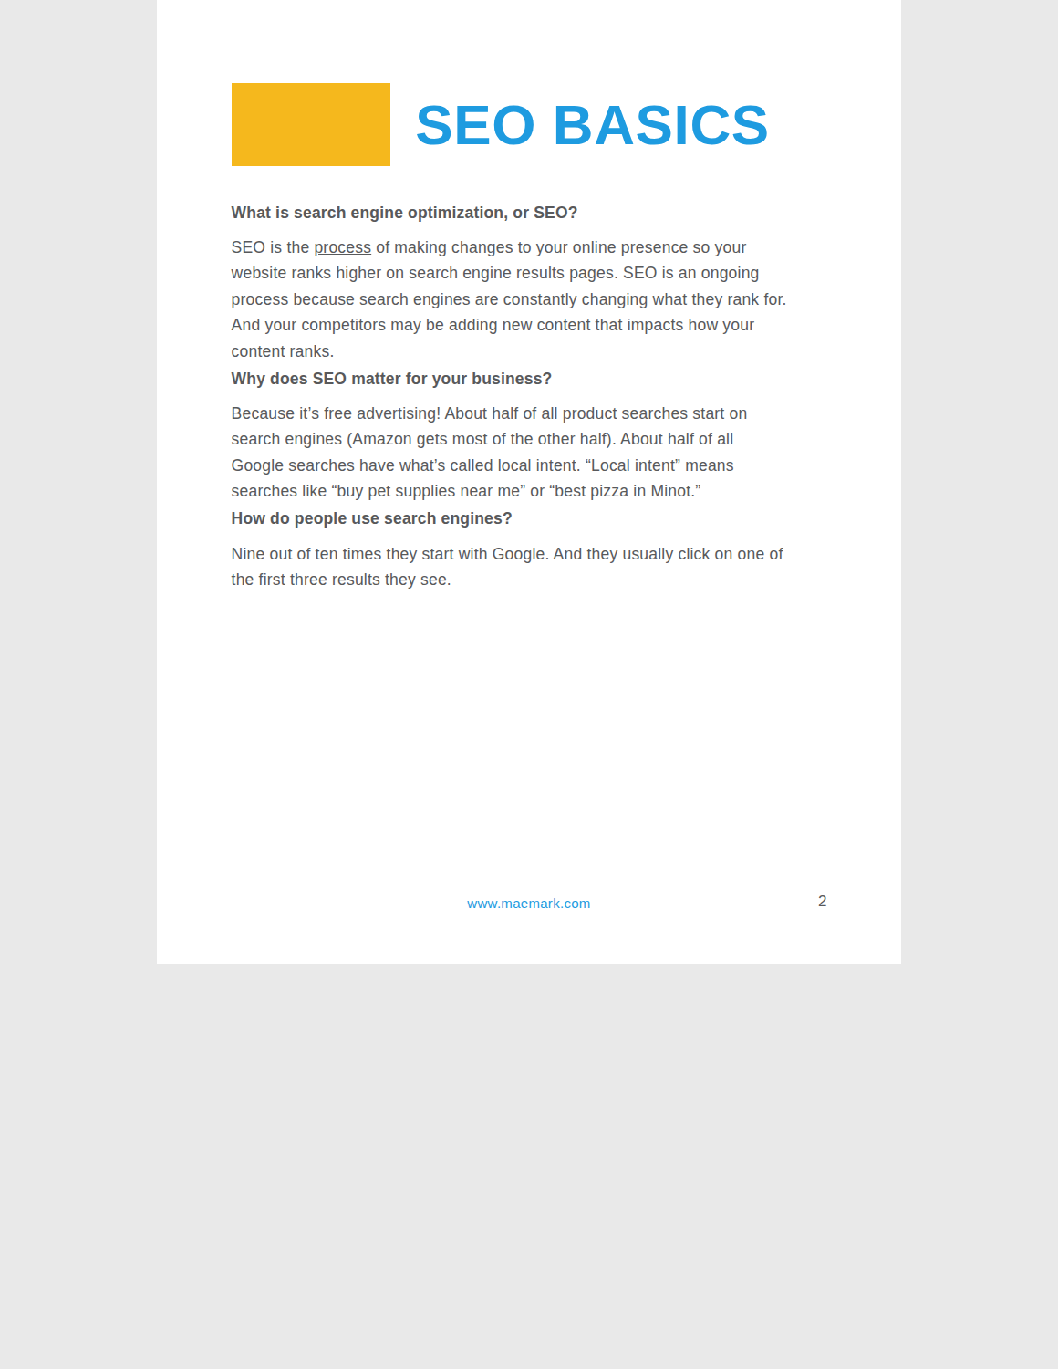SEO BASICS
What is search engine optimization, or SEO?
SEO is the process of making changes to your online presence so your website ranks higher on search engine results pages. SEO is an ongoing process because search engines are constantly changing what they rank for. And your competitors may be adding new content that impacts how your content ranks.
Why does SEO matter for your business?
Because it’s free advertising! About half of all product searches start on search engines (Amazon gets most of the other half). About half of all Google searches have what’s called local intent. “Local intent” means searches like “buy pet supplies near me” or “best pizza in Minot.”
How do people use search engines?
Nine out of ten times they start with Google. And they usually click on one of the first three results they see.
www.maemark.com 2